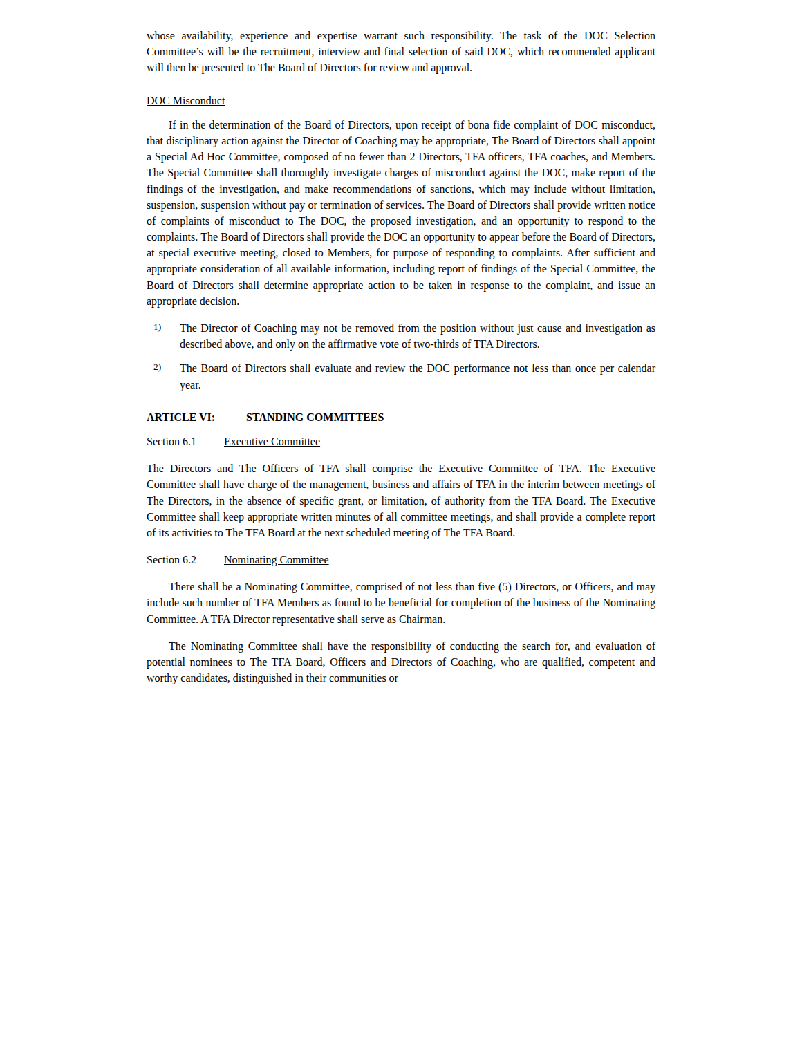whose availability, experience and expertise warrant such responsibility. The task of the DOC Selection Committee’s will be the recruitment, interview and final selection of said DOC, which recommended applicant will then be presented to The Board of Directors for review and approval.
DOC Misconduct
If in the determination of the Board of Directors, upon receipt of bona fide complaint of DOC misconduct, that disciplinary action against the Director of Coaching may be appropriate, The Board of Directors shall appoint a Special Ad Hoc Committee, composed of no fewer than 2 Directors, TFA officers, TFA coaches, and Members. The Special Committee shall thoroughly investigate charges of misconduct against the DOC, make report of the findings of the investigation, and make recommendations of sanctions, which may include without limitation, suspension, suspension without pay or termination of services. The Board of Directors shall provide written notice of complaints of misconduct to The DOC, the proposed investigation, and an opportunity to respond to the complaints. The Board of Directors shall provide the DOC an opportunity to appear before the Board of Directors, at special executive meeting, closed to Members, for purpose of responding to complaints. After sufficient and appropriate consideration of all available information, including report of findings of the Special Committee, the Board of Directors shall determine appropriate action to be taken in response to the complaint, and issue an appropriate decision.
The Director of Coaching may not be removed from the position without just cause and investigation as described above, and only on the affirmative vote of two-thirds of TFA Directors.
The Board of Directors shall evaluate and review the DOC performance not less than once per calendar year.
ARTICLE VI: STANDING COMMITTEES
Section 6.1 Executive Committee
The Directors and The Officers of TFA shall comprise the Executive Committee of TFA. The Executive Committee shall have charge of the management, business and affairs of TFA in the interim between meetings of The Directors, in the absence of specific grant, or limitation, of authority from the TFA Board. The Executive Committee shall keep appropriate written minutes of all committee meetings, and shall provide a complete report of its activities to The TFA Board at the next scheduled meeting of The TFA Board.
Section 6.2 Nominating Committee
There shall be a Nominating Committee, comprised of not less than five (5) Directors, or Officers, and may include such number of TFA Members as found to be beneficial for completion of the business of the Nominating Committee. A TFA Director representative shall serve as Chairman.
The Nominating Committee shall have the responsibility of conducting the search for, and evaluation of potential nominees to The TFA Board, Officers and Directors of Coaching, who are qualified, competent and worthy candidates, distinguished in their communities or